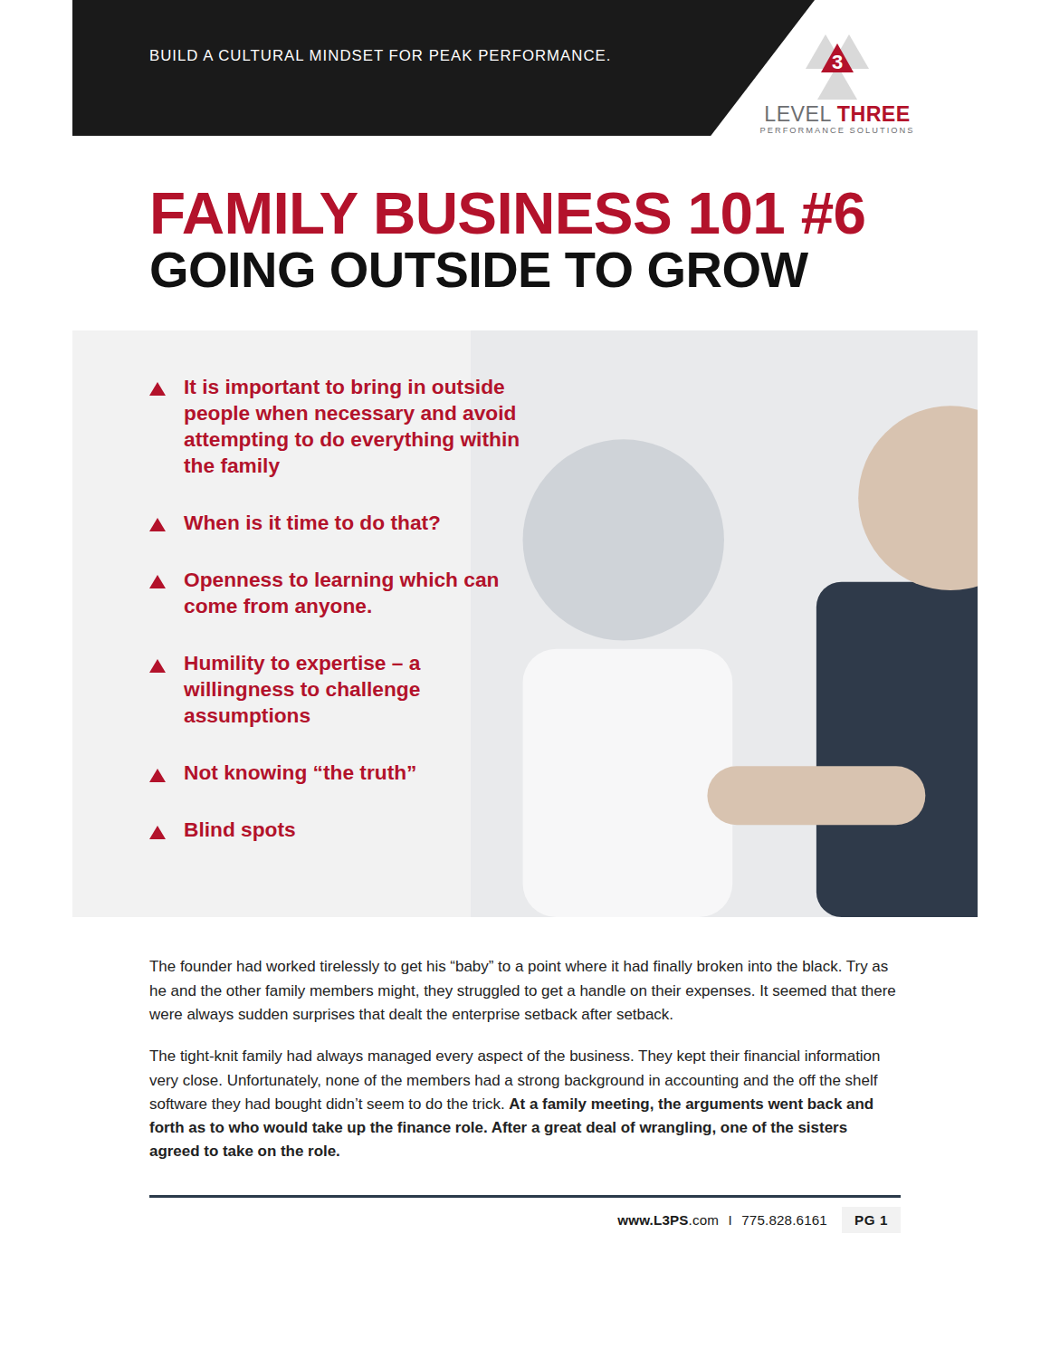Build a cultural mindset for peak performance.
3
LEVEL THREE
PERFORMANCE SOLUTIONS
FAMILY BUSINESS 101 #6 GOING OUTSIDE TO GROW
It is important to bring in outside people when necessary and avoid attempting to do everything within the family
When is it time to do that?
Openness to learning which can come from anyone.
Humility to expertise – a willingness to challenge assumptions
Not knowing “the truth”
Blind spots
The founder had worked tirelessly to get his “baby” to a point where it had finally broken into the black. Try as he and the other family members might, they struggled to get a handle on their expenses. It seemed that there were always sudden surprises that dealt the enterprise setback after setback.
The tight-knit family had always managed every aspect of the business. They kept their financial information very close. Unfortunately, none of the members had a strong background in accounting and the off the shelf software they had bought didn’t seem to do the trick. At a family meeting, the arguments went back and forth as to who would take up the finance role. After a great deal of wrangling, one of the sisters agreed to take on the role.
www.L3PS.com I 775.828.6161
PG 1